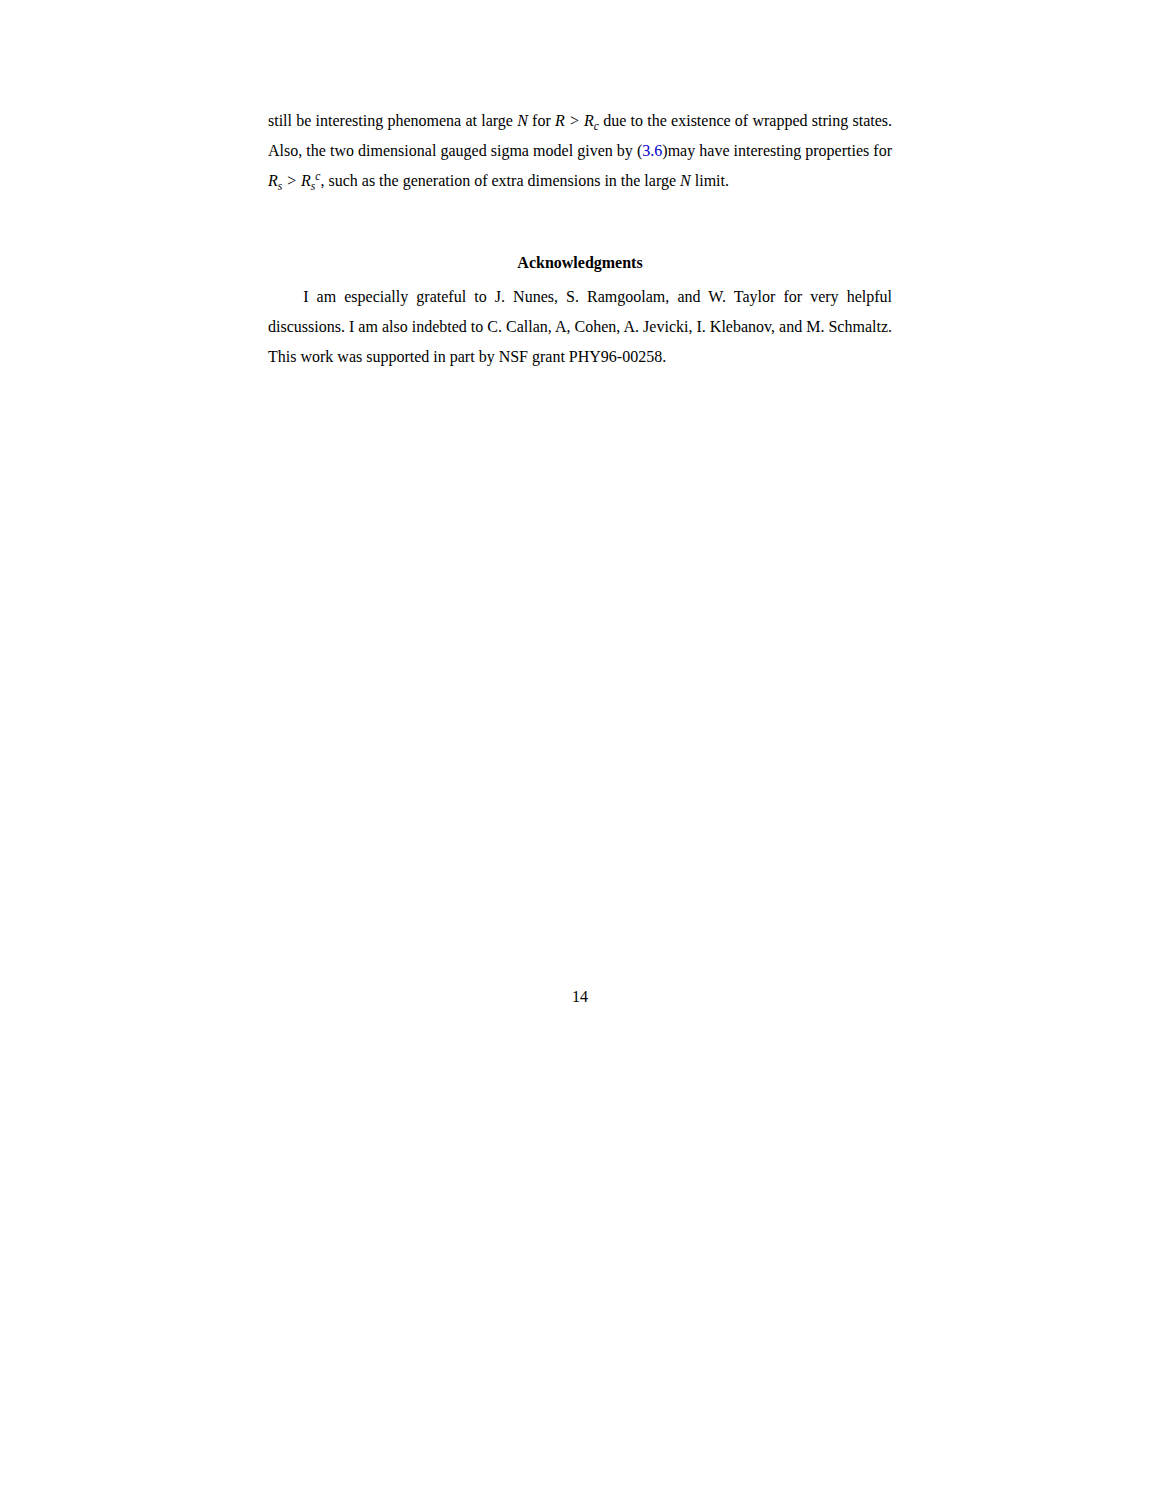still be interesting phenomena at large N for R > Rc due to the existence of wrapped string states. Also, the two dimensional gauged sigma model given by (3.6)may have interesting properties for Rs > Rsc, such as the generation of extra dimensions in the large N limit.
Acknowledgments
I am especially grateful to J. Nunes, S. Ramgoolam, and W. Taylor for very helpful discussions. I am also indebted to C. Callan, A, Cohen, A. Jevicki, I. Klebanov, and M. Schmaltz. This work was supported in part by NSF grant PHY96-00258.
14